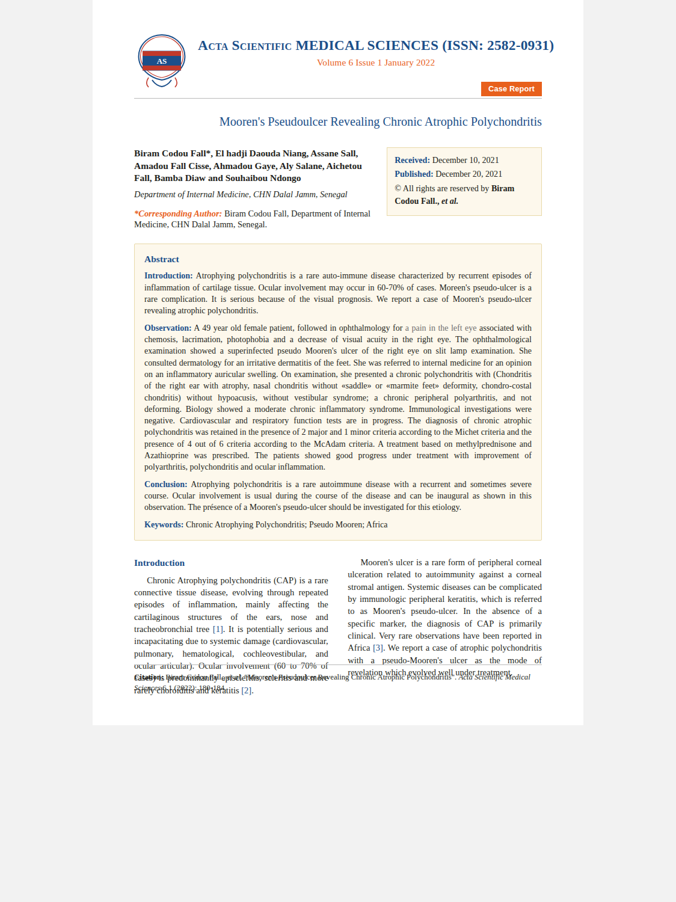Acta Scientific emblem AS
Acta Scientific MEDICAL SCIENCES (ISSN: 2582-0931)
Volume 6 Issue 1 January 2022
Case Report
Mooren's Pseudoulcer Revealing Chronic Atrophic Polychondritis
Biram Codou Fall*, El hadji Daouda Niang, Assane Sall, Amadou Fall Cisse, Ahmadou Gaye, Aly Salane, Aichetou Fall, Bamba Diaw and Souhaibou Ndongo
Department of Internal Medicine, CHN Dalal Jamm, Senegal
*Corresponding Author: Biram Codou Fall, Department of Internal Medicine, CHN Dalal Jamm, Senegal.
Received: December 10, 2021
Published: December 20, 2021
© All rights are reserved by Biram Codou Fall., et al.
Abstract
Introduction: Atrophying polychondritis is a rare auto-immune disease characterized by recurrent episodes of inflammation of cartilage tissue. Ocular involvement may occur in 60-70% of cases. Moreen's pseudo-ulcer is a rare complication. It is serious because of the visual prognosis. We report a case of Mooren's pseudo-ulcer revealing atrophic polychondritis.
Observation: A 49 year old female patient, followed in ophthalmology for a pain in the left eye associated with chemosis, lacrimation, photophobia and a decrease of visual acuity in the right eye. The ophthalmological examination showed a superinfected pseudo Mooren's ulcer of the right eye on slit lamp examination. She consulted dermatology for an irritative dermatitis of the feet. She was referred to internal medicine for an opinion on an inflammatory auricular swelling. On examination, she presented a chronic polychondritis with (Chondritis of the right ear with atrophy, nasal chondritis without «saddle» or «marmite feet» deformity, chondro-costal chondritis) without hypoacusis, without vestibular syndrome; a chronic peripheral polyarthritis, and not deforming. Biology showed a moderate chronic inflammatory syndrome. Immunological investigations were negative. Cardiovascular and respiratory function tests are in progress. The diagnosis of chronic atrophic polychondritis was retained in the presence of 2 major and 1 minor criteria according to the Michet criteria and the presence of 4 out of 6 criteria according to the McAdam criteria. A treatment based on methylprednisone and Azathioprine was prescribed. The patients showed good progress under treatment with improvement of polyarthritis, polychondritis and ocular inflammation.
Conclusion: Atrophying polychondritis is a rare autoimmune disease with a recurrent and sometimes severe course. Ocular involvement is usual during the course of the disease and can be inaugural as shown in this observation. The présence of a Mooren's pseudo-ulcer should be investigated for this etiology.
Keywords: Chronic Atrophying Polychondritis; Pseudo Mooren; Africa
Introduction
Chronic Atrophying polychondritis (CAP) is a rare connective tissue disease, evolving through repeated episodes of inflammation, mainly affecting the cartilaginous structures of the ears, nose and tracheobronchial tree [1]. It is potentially serious and incapacitating due to systemic damage (cardiovascular, pulmonary, hematological, cochleovestibular, and ocular articular). Ocular involvement (60 to 70% of cases) is predominantly episcleritis, scleritis and more rarely choroiditis and keratitis [2].
Mooren's ulcer is a rare form of peripheral corneal ulceration related to autoimmunity against a corneal stromal antigen. Systemic diseases can be complicated by immunologic peripheral keratitis, which is referred to as Mooren's pseudo-ulcer. In the absence of a specific marker, the diagnosis of CAP is primarily clinical. Very rare observations have been reported in Africa [3]. We report a case of atrophic polychondritis with a pseudo-Mooren's ulcer as the mode of revelation which evolved well under treatment.
Citation: Biram Codou Fall., et al. “Mooren's Pseudoulcer Revealing Chronic Atrophic Polychondritis". Acta Scientific Medical Sciences 6.1 (2022): 180-184.